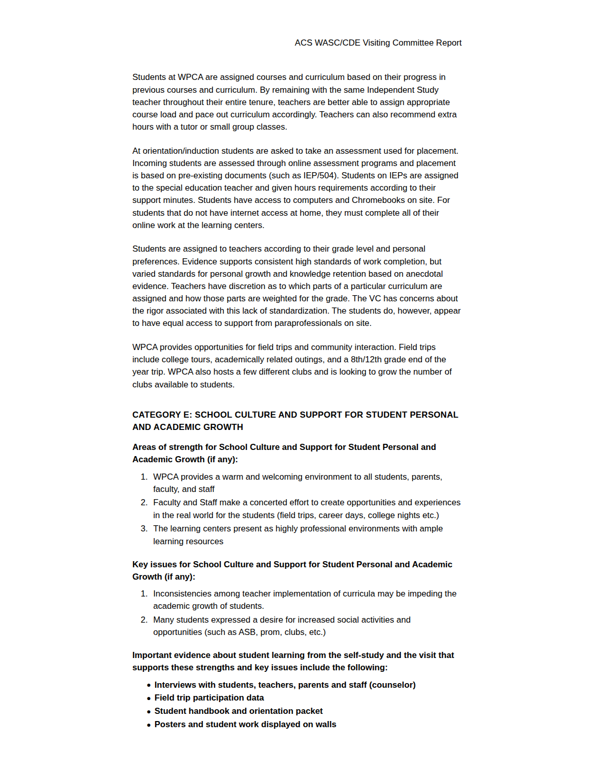ACS WASC/CDE Visiting Committee Report
Students at WPCA are assigned courses and curriculum based on their progress in previous courses and curriculum. By remaining with the same Independent Study teacher throughout their entire tenure, teachers are better able to assign appropriate course load and pace out curriculum accordingly. Teachers can also recommend extra hours with a tutor or small group classes.
At orientation/induction students are asked to take an assessment used for placement. Incoming students are assessed through online assessment programs and placement is based on pre-existing documents (such as IEP/504). Students on IEPs are assigned to the special education teacher and given hours requirements according to their support minutes. Students have access to computers and Chromebooks on site. For students that do not have internet access at home, they must complete all of their online work at the learning centers.
Students are assigned to teachers according to their grade level and personal preferences. Evidence supports consistent high standards of work completion, but varied standards for personal growth and knowledge retention based on anecdotal evidence. Teachers have discretion as to which parts of a particular curriculum are assigned and how those parts are weighted for the grade. The VC has concerns about the rigor associated with this lack of standardization. The students do, however, appear to have equal access to support from paraprofessionals on site.
WPCA provides opportunities for field trips and community interaction. Field trips include college tours, academically related outings, and a 8th/12th grade end of the year trip. WPCA also hosts a few different clubs and is looking to grow the number of clubs available to students.
CATEGORY E: SCHOOL CULTURE AND SUPPORT FOR STUDENT PERSONAL AND ACADEMIC GROWTH
Areas of strength for School Culture and Support for Student Personal and Academic Growth (if any):
WPCA provides a warm and welcoming environment to all students, parents, faculty, and staff
Faculty and Staff make a concerted effort to create opportunities and experiences in the real world for the students (field trips, career days, college nights etc.)
The learning centers present as highly professional environments with ample learning resources
Key issues for School Culture and Support for Student Personal and Academic Growth (if any):
Inconsistencies among teacher implementation of curricula may be impeding the academic growth of students.
Many students expressed a desire for increased social activities and opportunities (such as ASB, prom, clubs, etc.)
Important evidence about student learning from the self-study and the visit that supports these strengths and key issues include the following:
Interviews with students, teachers, parents and staff (counselor)
Field trip participation data
Student handbook and orientation packet
Posters and student work displayed on walls